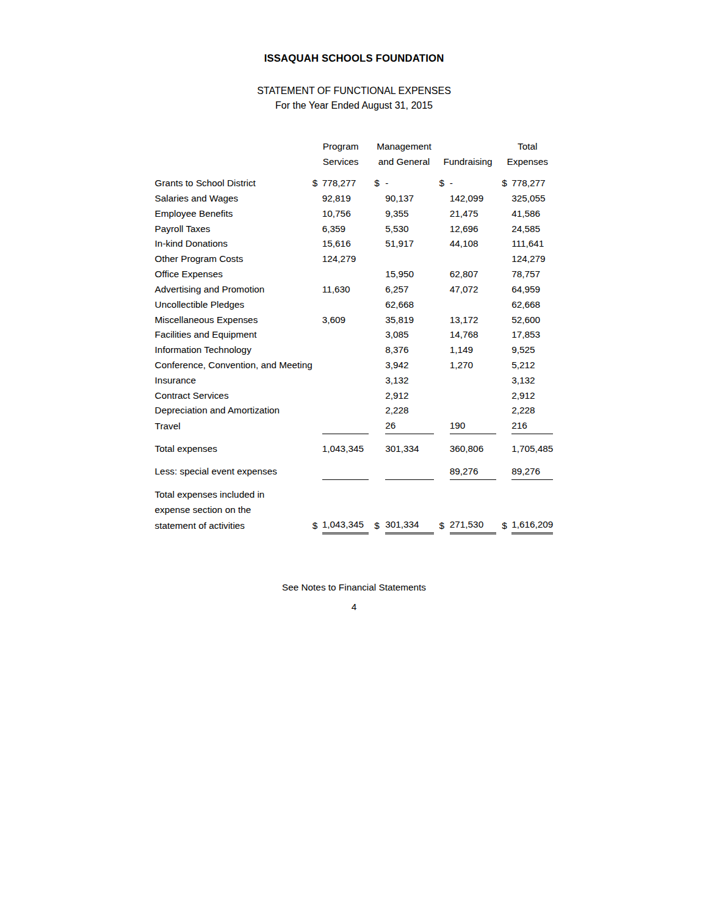ISSAQUAH SCHOOLS FOUNDATION
STATEMENT OF FUNCTIONAL EXPENSES
For the Year Ended August 31, 2015
| | Program | | Management | | | | Total |
| | Services | | and General | | Fundraising | | Expenses |
| Grants to School District | $ | 778,277 | | $ | - | | $ | - | | $ | 778,277 |
| Salaries and Wages | | 92,819 | | | 90,137 | | | 142,099 | | | 325,055 |
| Employee Benefits | | 10,756 | | | 9,355 | | | 21,475 | | | 41,586 |
| Payroll Taxes | | 6,359 | | | 5,530 | | | 12,696 | | | 24,585 |
| In-kind Donations | | 15,616 | | | 51,917 | | | 44,108 | | | 111,641 |
| Other Program Costs | | 124,279 | | | | | | | | | 124,279 |
| Office Expenses | | | | | 15,950 | | | 62,807 | | | 78,757 |
| Advertising and Promotion | | 11,630 | | | 6,257 | | | 47,072 | | | 64,959 |
| Uncollectible Pledges | | | | | 62,668 | | | | | | 62,668 |
| Miscellaneous Expenses | | 3,609 | | | 35,819 | | | 13,172 | | | 52,600 |
| Facilities and Equipment | | | | | 3,085 | | | 14,768 | | | 17,853 |
| Information Technology | | | | | 8,376 | | | 1,149 | | | 9,525 |
| Conference, Convention, and Meeting | | | | | 3,942 | | | 1,270 | | | 5,212 |
| Insurance | | | | | 3,132 | | | | | | 3,132 |
| Contract Services | | | | | 2,912 | | | | | | 2,912 |
| Depreciation and Amortization | | | | | 2,228 | | | | | | 2,228 |
| Travel | | | | | 26 | | | 190 | | | 216 |
| Total expenses | | 1,043,345 | | | 301,334 | | | 360,806 | | | 1,705,485 |
| Less: special event expenses | | | | | | | | 89,276 | | | 89,276 |
| Total expenses included in | | | | | | | | | | | |
| expense section on the | | | | | | | | | | | |
| statement of activities | $ | 1,043,345 | | $ | 301,334 | | $ | 271,530 | | $ | 1,616,209 |
See Notes to Financial Statements
4